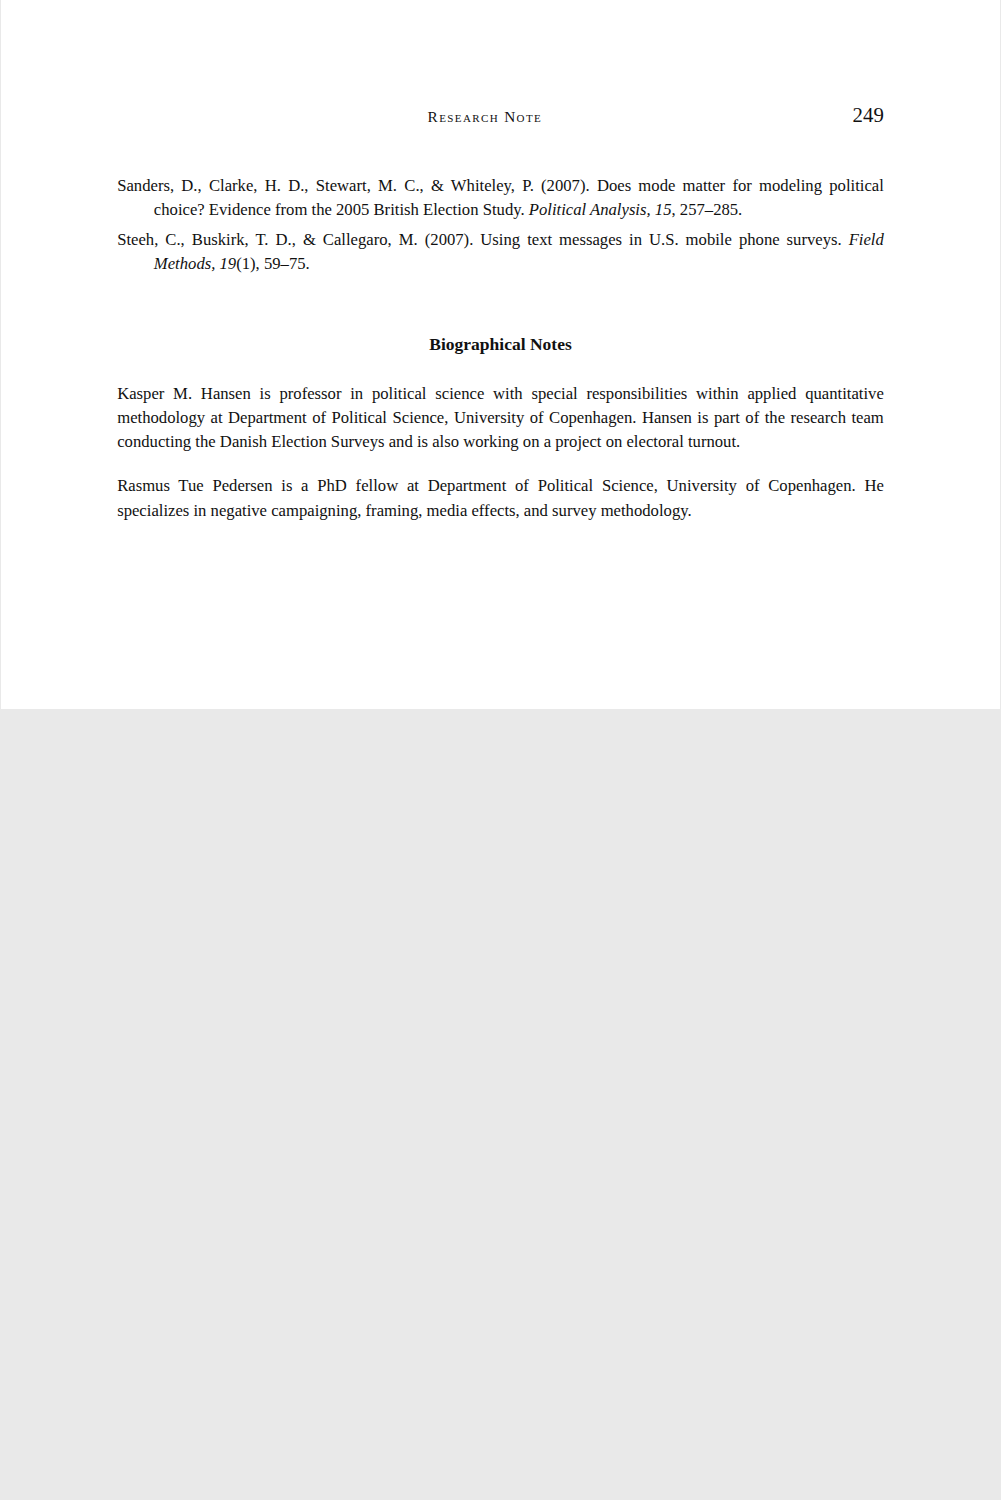Research Note 249
Sanders, D., Clarke, H. D., Stewart, M. C., & Whiteley, P. (2007). Does mode matter for modeling political choice? Evidence from the 2005 British Election Study. Political Analysis, 15, 257–285.
Steeh, C., Buskirk, T. D., & Callegaro, M. (2007). Using text messages in U.S. mobile phone surveys. Field Methods, 19(1), 59–75.
Biographical Notes
Kasper M. Hansen is professor in political science with special responsibilities within applied quantitative methodology at Department of Political Science, University of Copenhagen. Hansen is part of the research team conducting the Danish Election Surveys and is also working on a project on electoral turnout.
Rasmus Tue Pedersen is a PhD fellow at Department of Political Science, University of Copenhagen. He specializes in negative campaigning, framing, media effects, and survey methodology.